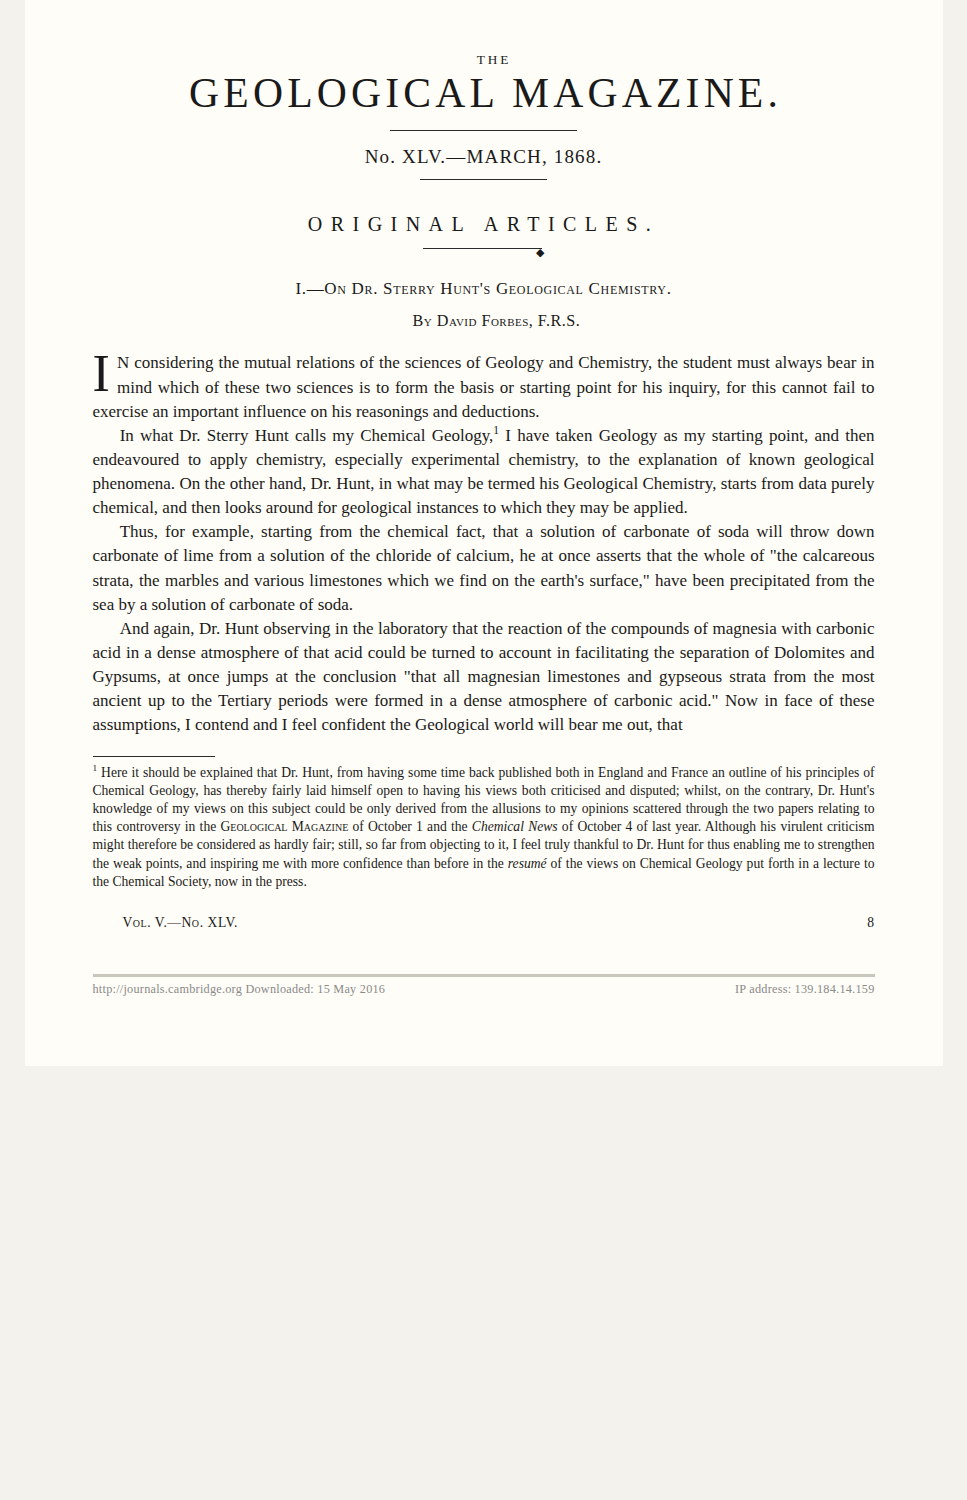The
GEOLOGICAL MAGAZINE.
No. XLV.—MARCH, 1868.
Original Articles.
I.—On Dr. Sterry Hunt's Geological Chemistry.
By David Forbes, F.R.S.
IN considering the mutual relations of the sciences of Geology and Chemistry, the student must always bear in mind which of these two sciences is to form the basis or starting point for his inquiry, for this cannot fail to exercise an important influence on his reasonings and deductions.
In what Dr. Sterry Hunt calls my Chemical Geology,1 I have taken Geology as my starting point, and then endeavoured to apply chemistry, especially experimental chemistry, to the explanation of known geological phenomena. On the other hand, Dr. Hunt, in what may be termed his Geological Chemistry, starts from data purely chemical, and then looks around for geological instances to which they may be applied.
Thus, for example, starting from the chemical fact, that a solution of carbonate of soda will throw down carbonate of lime from a solution of the chloride of calcium, he at once asserts that the whole of "the calcareous strata, the marbles and various limestones which we find on the earth's surface," have been precipitated from the sea by a solution of carbonate of soda.
And again, Dr. Hunt observing in the laboratory that the reaction of the compounds of magnesia with carbonic acid in a dense atmosphere of that acid could be turned to account in facilitating the separation of Dolomites and Gypsums, at once jumps at the conclusion "that all magnesian limestones and gypseous strata from the most ancient up to the Tertiary periods were formed in a dense atmosphere of carbonic acid." Now in face of these assumptions, I contend and I feel confident the Geological world will bear me out, that
1 Here it should be explained that Dr. Hunt, from having some time back published both in England and France an outline of his principles of Chemical Geology, has thereby fairly laid himself open to having his views both criticised and disputed; whilst, on the contrary, Dr. Hunt's knowledge of my views on this subject could be only derived from the allusions to my opinions scattered through the two papers relating to this controversy in the Geological Magazine of October 1 and the Chemical News of October 4 of last year. Although his virulent criticism might therefore be considered as hardly fair; still, so far from objecting to it, I feel truly thankful to Dr. Hunt for thus enabling me to strengthen the weak points, and inspiring me with more confidence than before in the resumé of the views on Chemical Geology put forth in a lecture to the Chemical Society, now in the press.
Vol. V.—No. XLV. 8
http://journals.cambridge.org Downloaded: 15 May 2016 IP address: 139.184.14.159